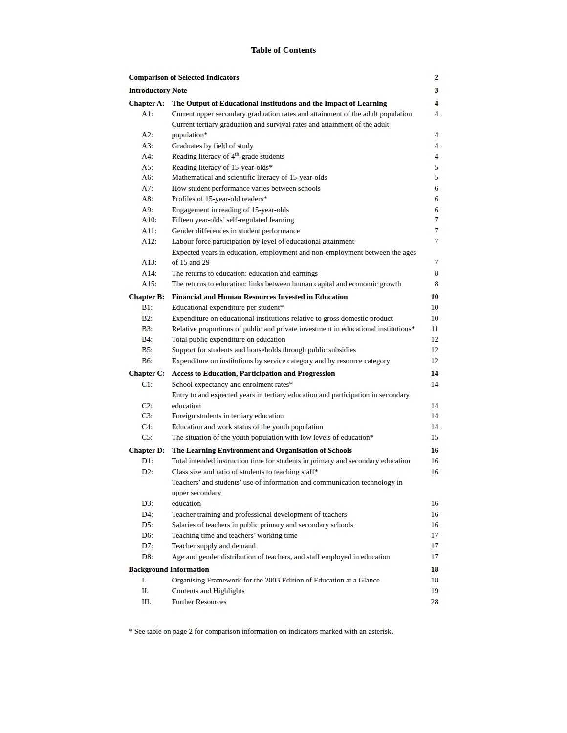Table of Contents
| Comparison of Selected Indicators | 2 |
| Introductory Note | 3 |
| Chapter A: | The Output of Educational Institutions and the Impact of Learning | 4 |
| A1: | Current upper secondary graduation rates and attainment of the adult population | 4 |
| A2: | Current tertiary graduation and survival rates and attainment of the adult population* | 4 |
| A3: | Graduates by field of study | 4 |
| A4: | Reading literacy of 4 th -grade students | 4 |
| A5: | Reading literacy of 15-year-olds* | 5 |
| A6: | Mathematical and scientific literacy of 15-year-olds | 5 |
| A7: | How student performance varies between schools | 6 |
| A8: | Profiles of 15-year-old readers* | 6 |
| A9: | Engagement in reading of 15-year-olds | 6 |
| A10: | Fifteen year-olds’ self-regulated learning | 7 |
| A11: | Gender differences in student performance | 7 |
| A12: | Labour force participation by level of educational attainment | 7 |
| A13: | Expected years in education, employment and non-employment between the ages of 15 and 29 | 7 |
| A14: | The returns to education: education and earnings | 8 |
| A15: | The returns to education: links between human capital and economic growth | 8 |
| Chapter B: | Financial and Human Resources Invested in Education | 10 |
| B1: | Educational expenditure per student* | 10 |
| B2: | Expenditure on educational institutions relative to gross domestic product | 10 |
| B3: | Relative proportions of public and private investment in educational institutions* | 11 |
| B4: | Total public expenditure on education | 12 |
| B5: | Support for students and households through public subsidies | 12 |
| B6: | Expenditure on institutions by service category and by resource category | 12 |
| Chapter C: | Access to Education, Participation and Progression | 14 |
| C1: | School expectancy and enrolment rates* | 14 |
| C2: | Entry to and expected years in tertiary education and participation in secondary education | 14 |
| C3: | Foreign students in tertiary education | 14 |
| C4: | Education and work status of the youth population | 14 |
| C5: | The situation of the youth population with low levels of education* | 15 |
| Chapter D: | The Learning Environment and Organisation of Schools | 16 |
| D1: | Total intended instruction time for students in primary and secondary education | 16 |
| D2: | Class size and ratio of students to teaching staff* | 16 |
| D3: | Teachers’ and students’ use of information and communication technology in upper secondary education | 16 |
| D4: | Teacher training and professional development of teachers | 16 |
| D5: | Salaries of teachers in public primary and secondary schools | 16 |
| D6: | Teaching time and teachers’ working time | 17 |
| D7: | Teacher supply and demand | 17 |
| D8: | Age and gender distribution of teachers, and staff employed in education | 17 |
| Background Information | 18 |
| I. | Organising Framework for the 2003 Edition of Education at a Glance | 18 |
| II. | Contents and Highlights | 19 |
| III. | Further Resources | 28 |
* See table on page 2 for comparison information on indicators marked with an asterisk.